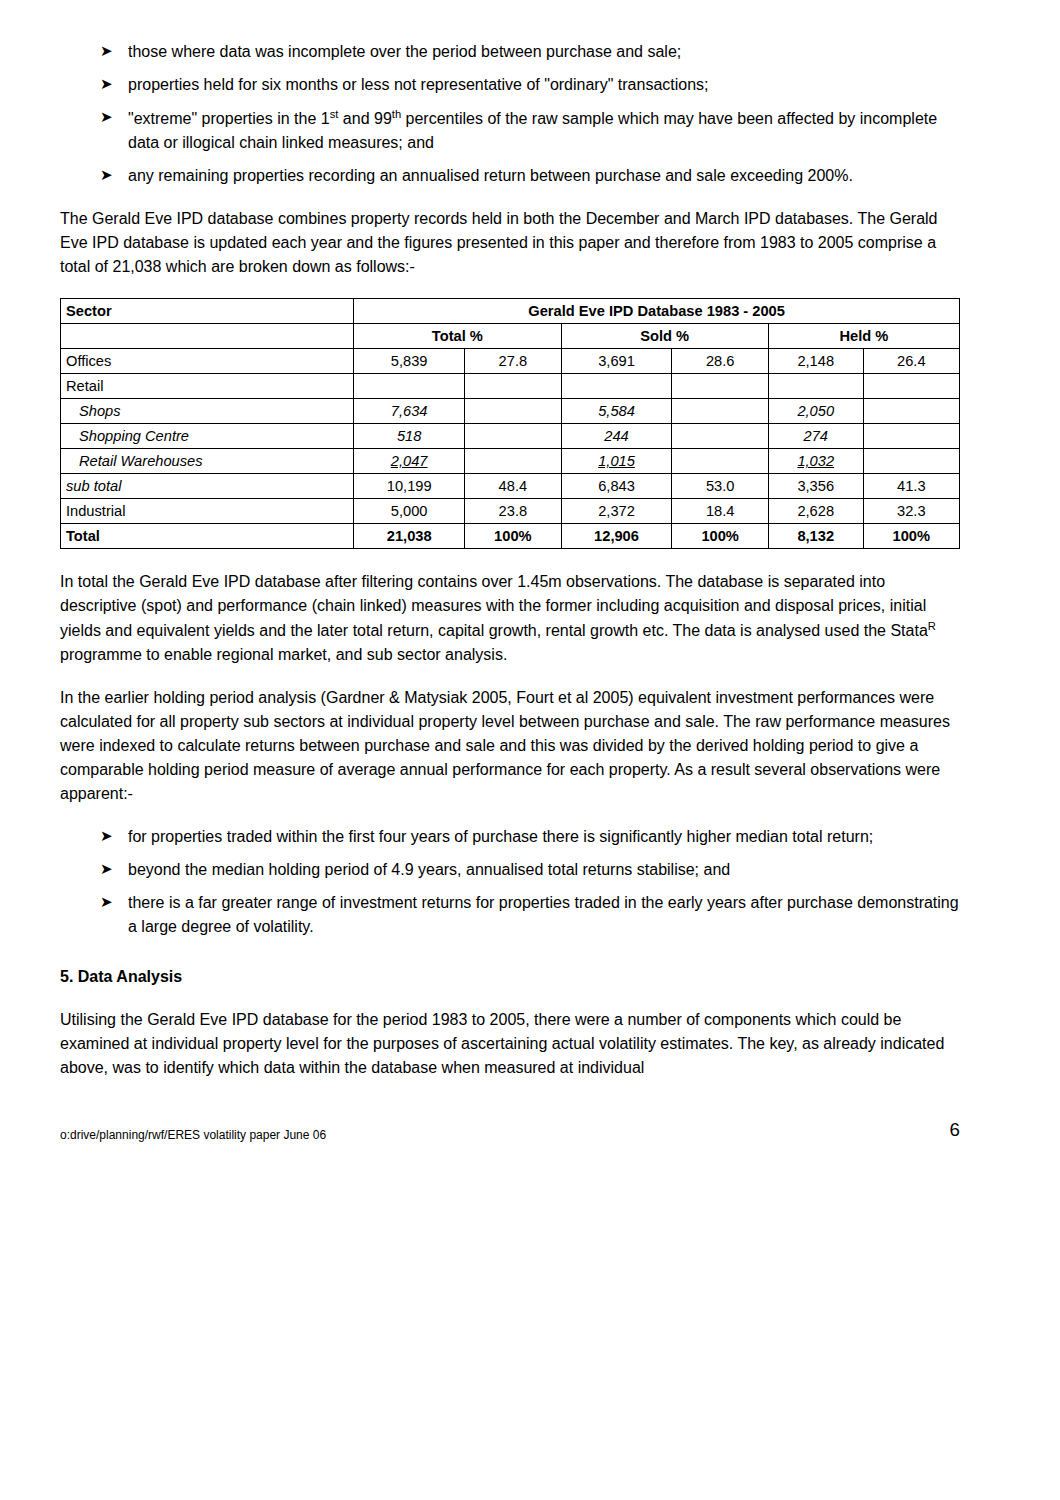those where data was incomplete over the period between purchase and sale;
properties held for six months or less not representative of "ordinary" transactions;
"extreme" properties in the 1st and 99th percentiles of the raw sample which may have been affected by incomplete data or illogical chain linked measures; and
any remaining properties recording an annualised return between purchase and sale exceeding 200%.
The Gerald Eve IPD database combines property records held in both the December and March IPD databases. The Gerald Eve IPD database is updated each year and the figures presented in this paper and therefore from 1983 to 2005 comprise a total of 21,038 which are broken down as follows:-
| Sector | Gerald Eve IPD Database 1983 - 2005 |
| --- | --- |
| | Total % | Sold % | Held % |
| Offices | 5,839 | 27.8 | 3,691 | 28.6 | 2,148 | 26.4 |
| Retail | | | | | | |
| Shops | 7,634 | | 5,584 | | 2,050 | |
| Shopping Centre | 518 | | 244 | | 274 | |
| Retail Warehouses | 2,047 | | 1,015 | | 1,032 | |
| sub total | 10,199 | 48.4 | 6,843 | 53.0 | 3,356 | 41.3 |
| Industrial | 5,000 | 23.8 | 2,372 | 18.4 | 2,628 | 32.3 |
| Total | 21,038 | 100% | 12,906 | 100% | 8,132 | 100% |
In total the Gerald Eve IPD database after filtering contains over 1.45m observations. The database is separated into descriptive (spot) and performance (chain linked) measures with the former including acquisition and disposal prices, initial yields and equivalent yields and the later total return, capital growth, rental growth etc. The data is analysed used the StataR programme to enable regional market, and sub sector analysis.
In the earlier holding period analysis (Gardner & Matysiak 2005, Fourt et al 2005) equivalent investment performances were calculated for all property sub sectors at individual property level between purchase and sale. The raw performance measures were indexed to calculate returns between purchase and sale and this was divided by the derived holding period to give a comparable holding period measure of average annual performance for each property. As a result several observations were apparent:-
for properties traded within the first four years of purchase there is significantly higher median total return;
beyond the median holding period of 4.9 years, annualised total returns stabilise; and
there is a far greater range of investment returns for properties traded in the early years after purchase demonstrating a large degree of volatility.
5. Data Analysis
Utilising the Gerald Eve IPD database for the period 1983 to 2005, there were a number of components which could be examined at individual property level for the purposes of ascertaining actual volatility estimates. The key, as already indicated above, was to identify which data within the database when measured at individual
o:drive/planning/rwf/ERES volatility paper June 06 6